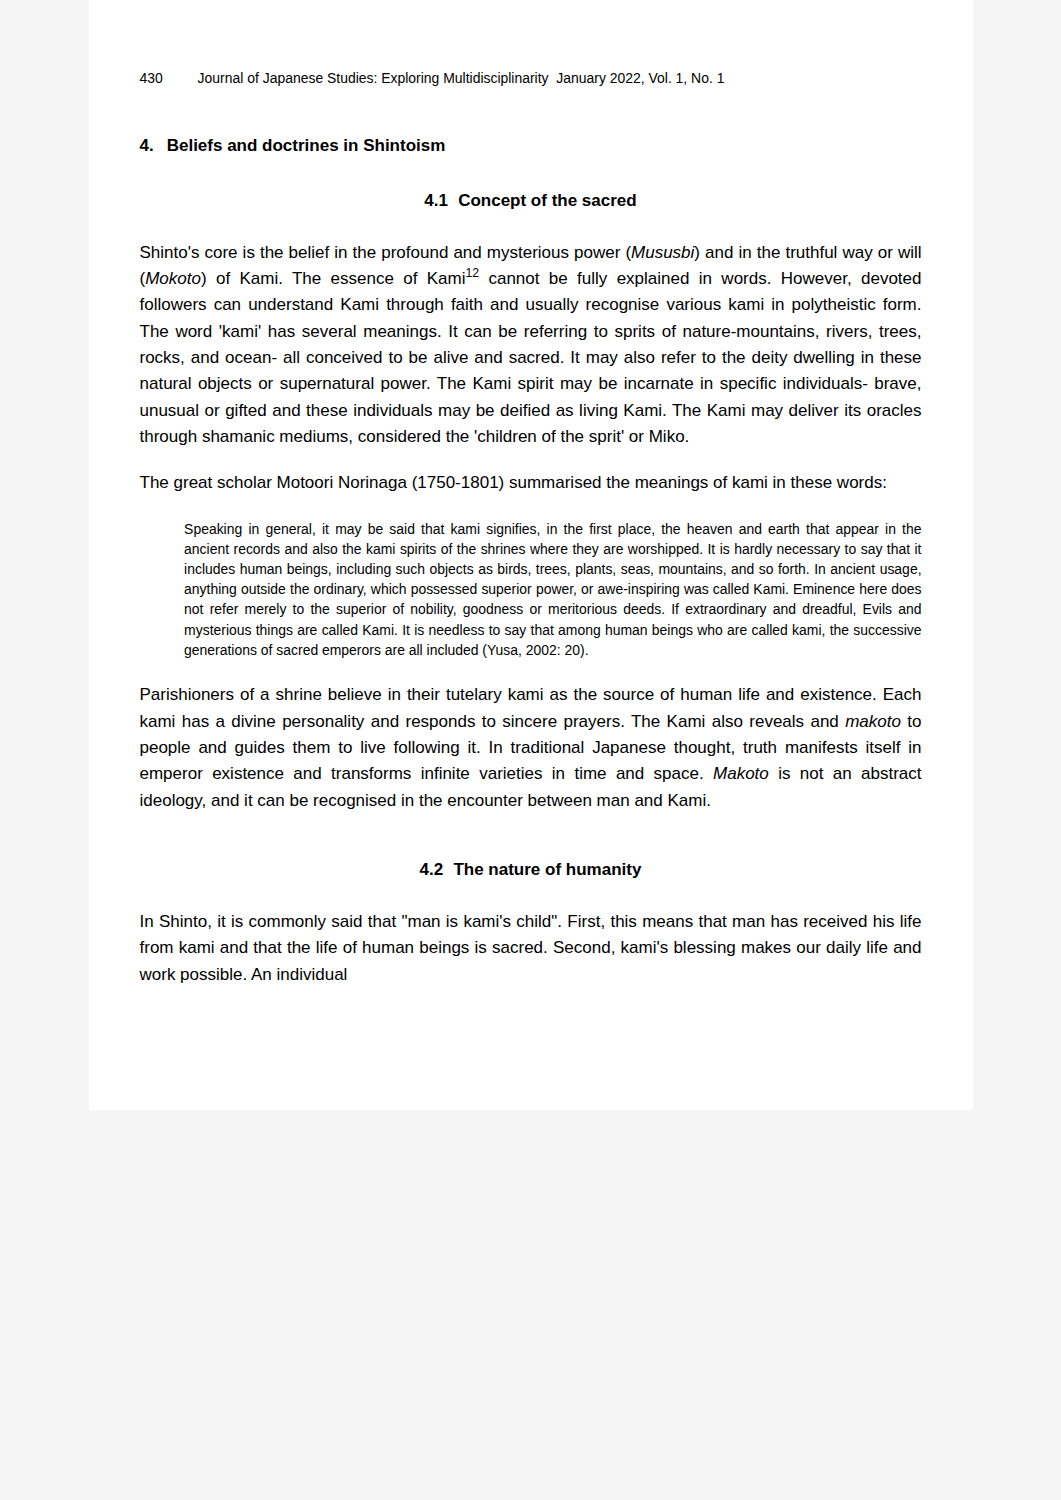430 Journal of Japanese Studies: Exploring Multidisciplinarity January 2022, Vol. 1, No. 1
4. Beliefs and doctrines in Shintoism
4.1 Concept of the sacred
Shinto's core is the belief in the profound and mysterious power (Mususbi) and in the truthful way or will (Mokoto) of Kami. The essence of Kami12 cannot be fully explained in words. However, devoted followers can understand Kami through faith and usually recognise various kami in polytheistic form. The word 'kami' has several meanings. It can be referring to sprits of nature-mountains, rivers, trees, rocks, and ocean- all conceived to be alive and sacred. It may also refer to the deity dwelling in these natural objects or supernatural power. The Kami spirit may be incarnate in specific individuals- brave, unusual or gifted and these individuals may be deified as living Kami. The Kami may deliver its oracles through shamanic mediums, considered the 'children of the sprit' or Miko.
The great scholar Motoori Norinaga (1750-1801) summarised the meanings of kami in these words:
Speaking in general, it may be said that kami signifies, in the first place, the heaven and earth that appear in the ancient records and also the kami spirits of the shrines where they are worshipped. It is hardly necessary to say that it includes human beings, including such objects as birds, trees, plants, seas, mountains, and so forth. In ancient usage, anything outside the ordinary, which possessed superior power, or awe-inspiring was called Kami. Eminence here does not refer merely to the superior of nobility, goodness or meritorious deeds. If extraordinary and dreadful, Evils and mysterious things are called Kami. It is needless to say that among human beings who are called kami, the successive generations of sacred emperors are all included (Yusa, 2002: 20).
Parishioners of a shrine believe in their tutelary kami as the source of human life and existence. Each kami has a divine personality and responds to sincere prayers. The Kami also reveals and makoto to people and guides them to live following it. In traditional Japanese thought, truth manifests itself in emperor existence and transforms infinite varieties in time and space. Makoto is not an abstract ideology, and it can be recognised in the encounter between man and Kami.
4.2 The nature of humanity
In Shinto, it is commonly said that "man is kami's child". First, this means that man has received his life from kami and that the life of human beings is sacred. Second, kami's blessing makes our daily life and work possible. An individual